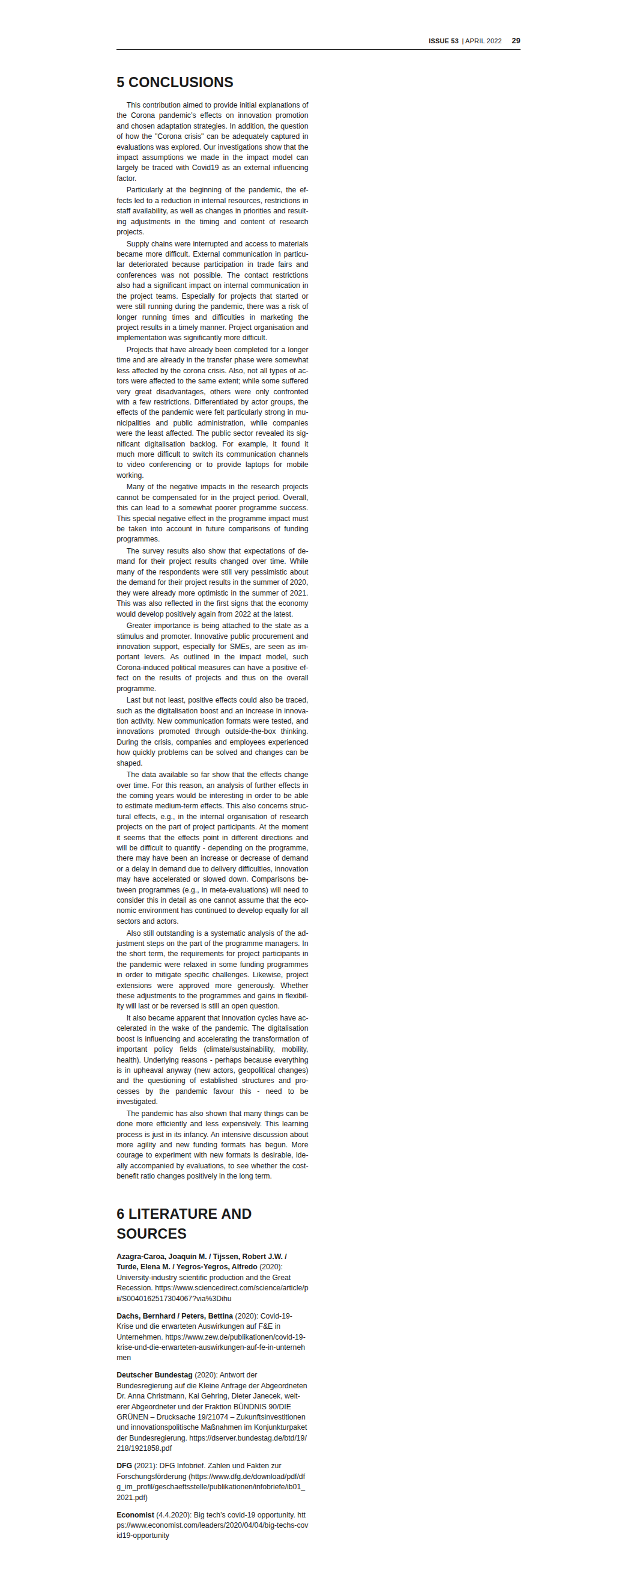ISSUE 53| APRIL 202229
5 CONCLUSIONS
This contribution aimed to provide initial explanations of the Corona pandemic’s effects on innovation promotion and chosen adaptation strategies. In addition, the question of how the "Corona crisis" can be adequately captured in evaluations was explored. Our investigations show that the impact assumptions we made in the impact model can largely be traced with Covid19 as an external influencing factor.
Particularly at the beginning of the pandemic, the effects led to a reduction in internal resources, restrictions in staff availability, as well as changes in priorities and resulting adjustments in the timing and content of research projects.
Supply chains were interrupted and access to materials became more difficult. External communication in particular deteriorated because participation in trade fairs and conferences was not possible. The contact restrictions also had a significant impact on internal communication in the project teams. Especially for projects that started or were still running during the pandemic, there was a risk of longer running times and difficulties in marketing the project results in a timely manner. Project organisation and implementation was significantly more difficult.
Projects that have already been completed for a longer time and are already in the transfer phase were somewhat less affected by the corona crisis. Also, not all types of actors were affected to the same extent; while some suffered very great disadvantages, others were only confronted with a few restrictions. Differentiated by actor groups, the effects of the pandemic were felt particularly strong in municipalities and public administration, while companies were the least affected. The public sector revealed its significant digitalisation backlog. For example, it found it much more difficult to switch its communication channels to video conferencing or to provide laptops for mobile working.
Many of the negative impacts in the research projects cannot be compensated for in the project period. Overall, this can lead to a somewhat poorer programme success. This special negative effect in the programme impact must be taken into account in future comparisons of funding programmes.
The survey results also show that expectations of demand for their project results changed over time. While many of the respondents were still very pessimistic about the demand for their project results in the summer of 2020, they were already more optimistic in the summer of 2021. This was also reflected in the first signs that the economy would develop positively again from 2022 at the latest.
Greater importance is being attached to the state as a stimulus and promoter. Innovative public procurement and innovation support, especially for SMEs, are seen as important levers. As outlined in the impact model, such Corona-induced political measures can have a positive effect on the results of projects and thus on the overall programme.
Last but not least, positive effects could also be traced, such as the digitalisation boost and an increase in innovation activity. New communication formats were tested, and innovations promoted through outside-the-box thinking. During the crisis, companies and employees experienced how quickly problems can be solved and changes can be shaped.
The data available so far show that the effects change over time. For this reason, an analysis of further effects in the coming years would be interesting in order to be able to estimate medium-term effects. This also concerns structural effects, e.g., in the internal organisation of research projects on the part of project participants. At the moment it seems that the effects point in different directions and will be difficult to quantify - depending on the programme, there may have been an increase or decrease of demand or a delay in demand due to delivery difficulties, innovation may have accelerated or slowed down. Comparisons between programmes (e.g., in meta-evaluations) will need to consider this in detail as one cannot assume that the economic environment has continued to develop equally for all sectors and actors.
Also still outstanding is a systematic analysis of the adjustment steps on the part of the programme managers. In the short term, the requirements for project participants in the pandemic were relaxed in some funding programmes in order to mitigate specific challenges. Likewise, project extensions were approved more generously. Whether these adjustments to the programmes and gains in flexibility will last or be reversed is still an open question.
It also became apparent that innovation cycles have accelerated in the wake of the pandemic. The digitalisation boost is influencing and accelerating the transformation of important policy fields (climate/sustainability, mobility, health). Underlying reasons - perhaps because everything is in upheaval anyway (new actors, geopolitical changes) and the questioning of established structures and processes by the pandemic favour this - need to be investigated.
The pandemic has also shown that many things can be done more efficiently and less expensively. This learning process is just in its infancy. An intensive discussion about more agility and new funding formats has begun. More courage to experiment with new formats is desirable, ideally accompanied by evaluations, to see whether the cost-benefit ratio changes positively in the long term.
6 LITERATURE AND SOURCES
Azagra-Caroa, Joaquín M. / Tijssen, Robert J.W. / Turde, Elena M. / Yegros-Yegros, Alfredo (2020): University-industry scientific production and the Great Recession. https://www.sciencedirect.com/science/article/pii/S0040162517304067?via%3Dihu
Dachs, Bernhard / Peters, Bettina (2020): Covid-19-Krise und die erwarteten Auswirkungen auf F&E in Unternehmen. https://www.zew.de/publikationen/covid-19-krise-und-die-erwarteten-auswirkungen-auf-fe-in-unternehmen
Deutscher Bundestag (2020): Antwort der Bundesregierung auf die Kleine Anfrage der Abgeordneten Dr. Anna Christmann, Kai Gehring, Dieter Janecek, weiterer Abgeordneter und der Fraktion BÜNDNIS 90/DIE GRÜNEN – Drucksache 19/21074 – Zukunftsinvestitionen und innovationspolitische Maßnahmen im Konjunkturpaket der Bundesregierung. https://dserver.bundestag.de/btd/19/218/1921858.pdf
DFG (2021): DFG Infobrief. Zahlen und Fakten zur Forschungsförderung (https://www.dfg.de/download/pdf/dfg_im_profil/geschaeftsstelle/publikationen/infobriefe/ib01_2021.pdf)
Economist (4.4.2020): Big tech’s covid-19 opportunity. https://www.economist.com/leaders/2020/04/04/big-techs-covid19-opportunity